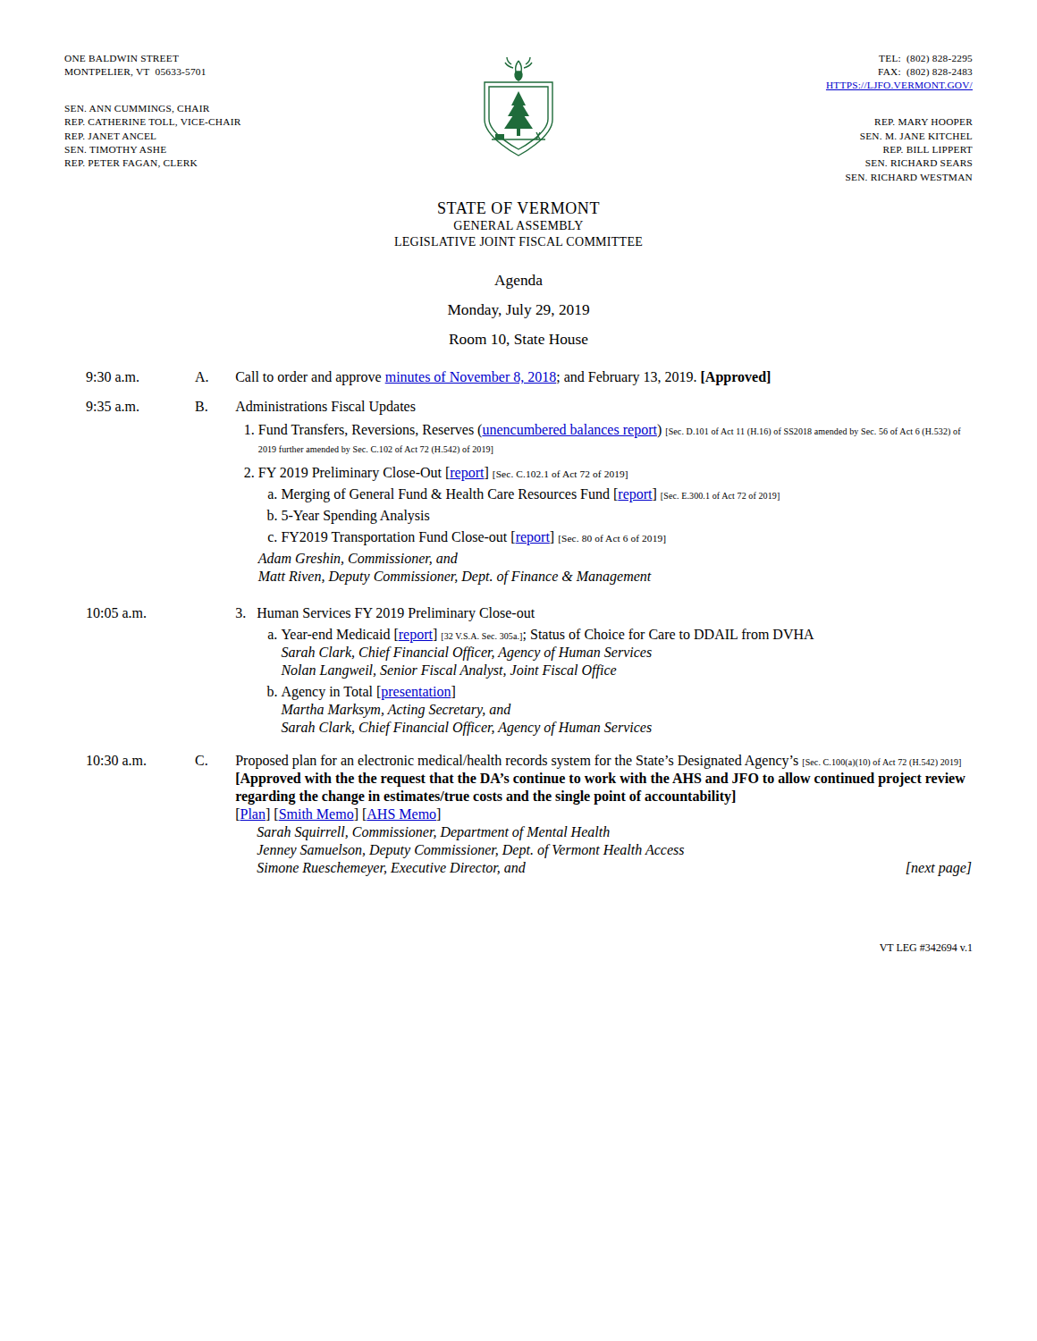ONE BALDWIN STREET
MONTPELIER, VT 05633-5701
SEN. ANN CUMMINGS, CHAIR
REP. CATHERINE TOLL, VICE-CHAIR
REP. JANET ANCEL
SEN. TIMOTHY ASHE
REP. PETER FAGAN, CLERK
TEL: (802) 828-2295
FAX: (802) 828-2483
HTTPS://LJFO.VERMONT.GOV/
REP. MARY HOOPER
SEN. M. JANE KITCHEL
REP. BILL LIPPERT
SEN. RICHARD SEARS
SEN. RICHARD WESTMAN
STATE OF VERMONT
GENERAL ASSEMBLY
LEGISLATIVE JOINT FISCAL COMMITTEE
Agenda
Monday, July 29, 2019
Room 10, State House
| 9:30 a.m. | A. | Call to order and approve minutes of November 8, 2018 ; and February 13, 2019. [Approved] |
| 9:35 a.m. | B. | Administrations Fiscal Updates Fund Transfers, Reversions, Reserves ( unencumbered balances report ) [Sec. D.101 of Act 11 (H.16) of SS2018 amended by Sec. 56 of Act 6 (H.532) of 2019 further amended by Sec. C.102 of Act 72 (H.542) of 2019] FY 2019 Preliminary Close-Out [ report ] [Sec. C.102.1 of Act 72 of 2019] Merging of General Fund & Health Care Resources Fund [ report ] [Sec. E.300.1 of Act 72 of 2019] 5-Year Spending Analysis FY2019 Transportation Fund Close-out [ report ] [Sec. 80 of Act 6 of 2019] Adam Greshin, Commissioner, and Matt Riven, Deputy Commissioner, Dept. of Finance & Management |
| 10:05 a.m. | | 3. Human Services FY 2019 Preliminary Close-out Year-end Medicaid [ report ] [32 V.S.A. Sec. 305a.] ; Status of Choice for Care to DDAIL from DVHA Sarah Clark, Chief Financial Officer, Agency of Human Services Nolan Langweil, Senior Fiscal Analyst, Joint Fiscal Office Agency in Total [ presentation ] Martha Marksym, Acting Secretary, and Sarah Clark, Chief Financial Officer, Agency of Human Services |
| 10:30 a.m. | C. | Proposed plan for an electronic medical/health records system for the State’s Designated Agency’s [Sec. C.100(a)(10) of Act 72 (H.542) 2019] [Approved with the the request that the DA’s continue to work with the AHS and JFO to allow continued project review regarding the change in estimates/true costs and the single point of accountability] [ Plan ] [ Smith Memo ] [ AHS Memo ] Sarah Squirrell, Commissioner, Department of Mental Health Jenney Samuelson, Deputy Commissioner, Dept. of Vermont Health Access Simone Rueschemeyer, Executive Director, and [next page] |
VT LEG #342694 v.1